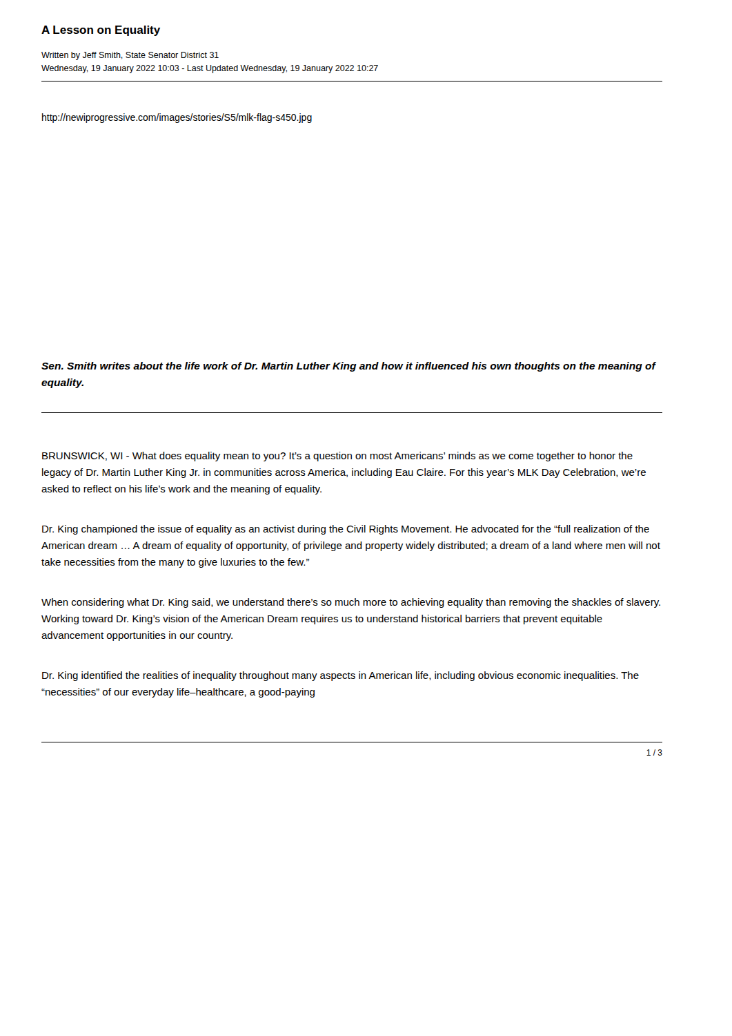A Lesson on Equality
Written by Jeff Smith, State Senator District 31
Wednesday, 19 January 2022 10:03 - Last Updated Wednesday, 19 January 2022 10:27
http://newiprogressive.com/images/stories/S5/mlk-flag-s450.jpg
Sen. Smith writes about the life work of Dr. Martin Luther King and how it influenced his own thoughts on the meaning of equality.
BRUNSWICK, WI - What does equality mean to you? It’s a question on most Americans’ minds as we come together to honor the legacy of Dr. Martin Luther King Jr. in communities across America, including Eau Claire. For this year’s MLK Day Celebration, we’re asked to reflect on his life’s work and the meaning of equality.
Dr. King championed the issue of equality as an activist during the Civil Rights Movement. He advocated for the “full realization of the American dream … A dream of equality of opportunity, of privilege and property widely distributed; a dream of a land where men will not take necessities from the many to give luxuries to the few.”
When considering what Dr. King said, we understand there’s so much more to achieving equality than removing the shackles of slavery. Working toward Dr. King’s vision of the American Dream requires us to understand historical barriers that prevent equitable advancement opportunities in our country.
Dr. King identified the realities of inequality throughout many aspects in American life, including obvious economic inequalities. The “necessities” of our everyday life–healthcare, a good-paying
1 / 3